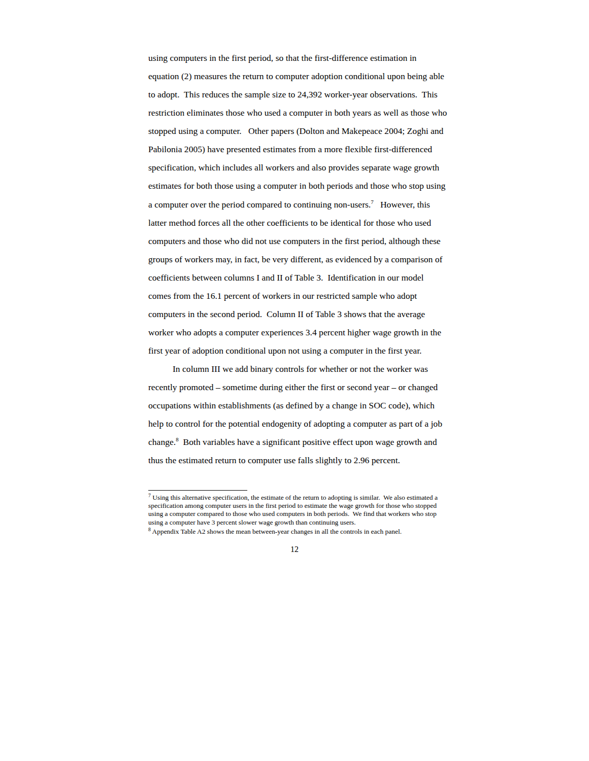using computers in the first period, so that the first-difference estimation in equation (2) measures the return to computer adoption conditional upon being able to adopt. This reduces the sample size to 24,392 worker-year observations. This restriction eliminates those who used a computer in both years as well as those who stopped using a computer. Other papers (Dolton and Makepeace 2004; Zoghi and Pabilonia 2005) have presented estimates from a more flexible first-differenced specification, which includes all workers and also provides separate wage growth estimates for both those using a computer in both periods and those who stop using a computer over the period compared to continuing non-users.7 However, this latter method forces all the other coefficients to be identical for those who used computers and those who did not use computers in the first period, although these groups of workers may, in fact, be very different, as evidenced by a comparison of coefficients between columns I and II of Table 3. Identification in our model comes from the 16.1 percent of workers in our restricted sample who adopt computers in the second period. Column II of Table 3 shows that the average worker who adopts a computer experiences 3.4 percent higher wage growth in the first year of adoption conditional upon not using a computer in the first year.
In column III we add binary controls for whether or not the worker was recently promoted – sometime during either the first or second year – or changed occupations within establishments (as defined by a change in SOC code), which help to control for the potential endogenity of adopting a computer as part of a job change.8 Both variables have a significant positive effect upon wage growth and thus the estimated return to computer use falls slightly to 2.96 percent.
7 Using this alternative specification, the estimate of the return to adopting is similar. We also estimated a specification among computer users in the first period to estimate the wage growth for those who stopped using a computer compared to those who used computers in both periods. We find that workers who stop using a computer have 3 percent slower wage growth than continuing users.
8 Appendix Table A2 shows the mean between-year changes in all the controls in each panel.
12